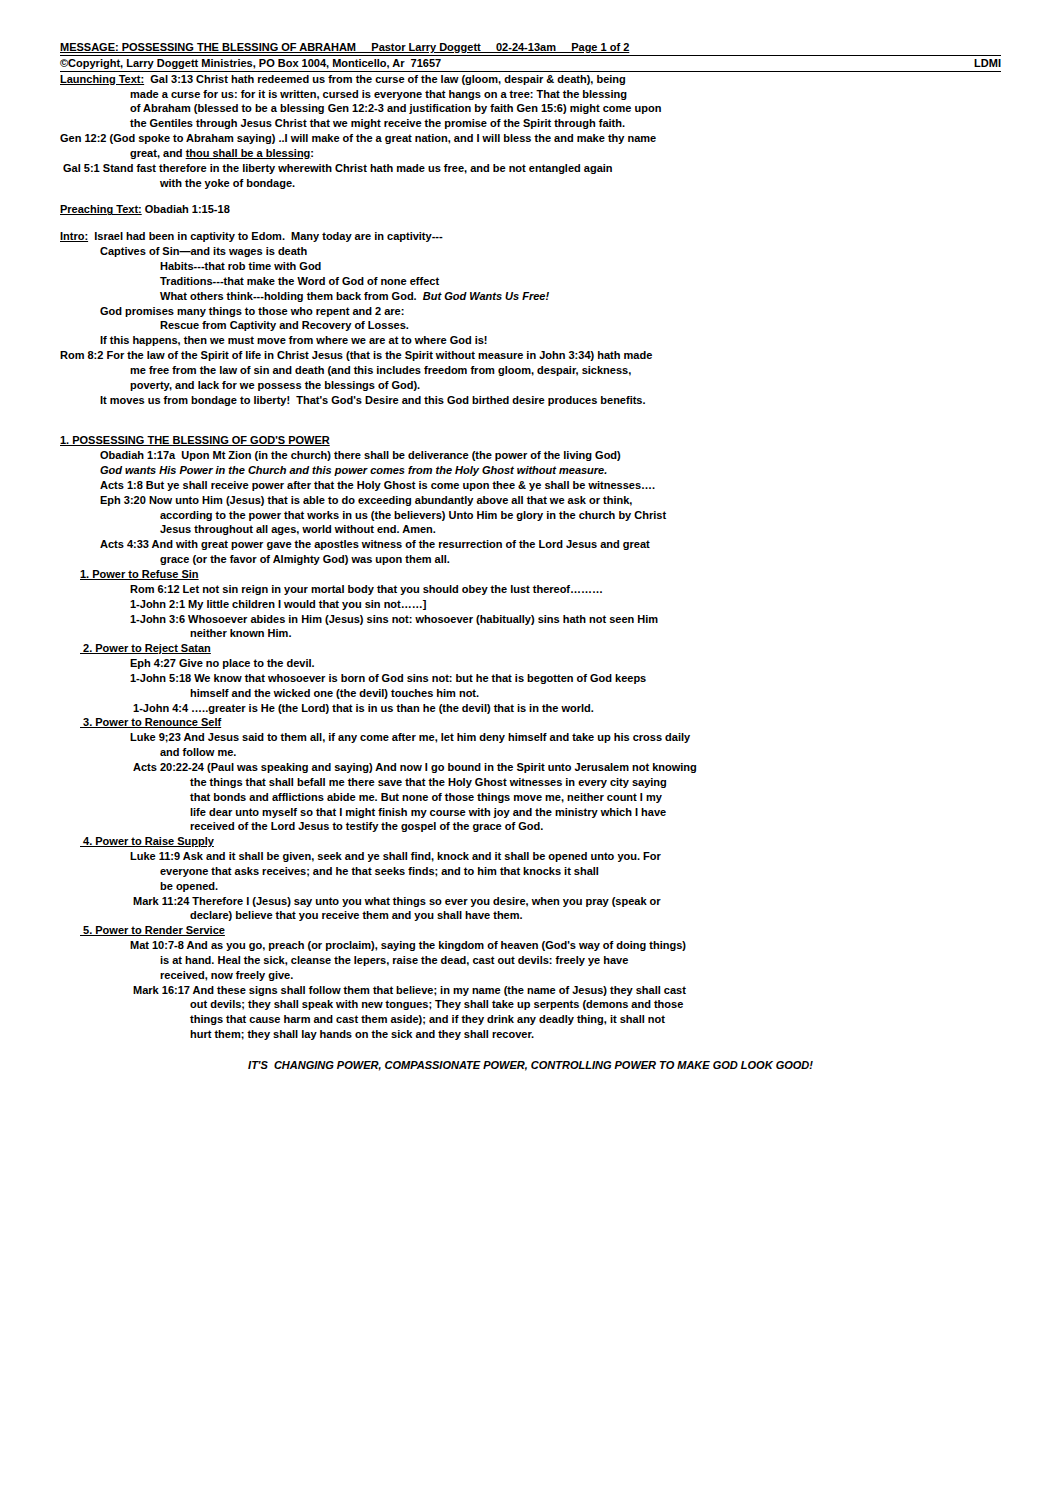MESSAGE: POSSESSING THE BLESSING OF ABRAHAM Pastor Larry Doggett 02-24-13am Page 1 of 2
©Copyright, Larry Doggett Ministries, PO Box 1004, Monticello, Ar 71657 LDMI
Launching Text: Gal 3:13 Christ hath redeemed us from the curse of the law (gloom, despair & death), being
made a curse for us: for it is written, cursed is everyone that hangs on a tree: That the blessing
of Abraham (blessed to be a blessing Gen 12:2-3 and justification by faith Gen 15:6) might come upon
the Gentiles through Jesus Christ that we might receive the promise of the Spirit through faith.
Gen 12:2 (God spoke to Abraham saying) ..I will make of the a great nation, and I will bless the and make thy name
great, and thou shall be a blessing:
Gal 5:1 Stand fast therefore in the liberty wherewith Christ hath made us free, and be not entangled again
with the yoke of bondage.
Preaching Text: Obadiah 1:15-18
Intro: Israel had been in captivity to Edom. Many today are in captivity---
Captives of Sin—and its wages is death
Habits---that rob time with God
Traditions---that make the Word of God of none effect
What others think---holding them back from God. But God Wants Us Free!
God promises many things to those who repent and 2 are:
Rescue from Captivity and Recovery of Losses.
If this happens, then we must move from where we are at to where God is!
Rom 8:2 For the law of the Spirit of life in Christ Jesus (that is the Spirit without measure in John 3:34) hath made
me free from the law of sin and death (and this includes freedom from gloom, despair, sickness,
poverty, and lack for we possess the blessings of God).
It moves us from bondage to liberty! That's God's Desire and this God birthed desire produces benefits.
1. POSSESSING THE BLESSING OF GOD'S POWER
Obadiah 1:17a Upon Mt Zion (in the church) there shall be deliverance (the power of the living God)
God wants His Power in the Church and this power comes from the Holy Ghost without measure.
Acts 1:8 But ye shall receive power after that the Holy Ghost is come upon thee & ye shall be witnesses….
Eph 3:20 Now unto Him (Jesus) that is able to do exceeding abundantly above all that we ask or think,
according to the power that works in us (the believers) Unto Him be glory in the church by Christ
Jesus throughout all ages, world without end. Amen.
Acts 4:33 And with great power gave the apostles witness of the resurrection of the Lord Jesus and great
grace (or the favor of Almighty God) was upon them all.
1. Power to Refuse Sin
Rom 6:12 Let not sin reign in your mortal body that you should obey the lust thereof………
1-John 2:1 My little children I would that you sin not……]
1-John 3:6 Whosoever abides in Him (Jesus) sins not: whosoever (habitually) sins hath not seen Him
neither known Him.
2. Power to Reject Satan
Eph 4:27 Give no place to the devil.
1-John 5:18 We know that whosoever is born of God sins not: but he that is begotten of God keeps
himself and the wicked one (the devil) touches him not.
1-John 4:4 …..greater is He (the Lord) that is in us than he (the devil) that is in the world.
3. Power to Renounce Self
Luke 9;23 And Jesus said to them all, if any come after me, let him deny himself and take up his cross daily
and follow me.
Acts 20:22-24 (Paul was speaking and saying) And now I go bound in the Spirit unto Jerusalem not knowing
the things that shall befall me there save that the Holy Ghost witnesses in every city saying
that bonds and afflictions abide me. But none of those things move me, neither count I my
life dear unto myself so that I might finish my course with joy and the ministry which I have
received of the Lord Jesus to testify the gospel of the grace of God.
4. Power to Raise Supply
Luke 11:9 Ask and it shall be given, seek and ye shall find, knock and it shall be opened unto you. For
everyone that asks receives; and he that seeks finds; and to him that knocks it shall
be opened.
Mark 11:24 Therefore I (Jesus) say unto you what things so ever you desire, when you pray (speak or
declare) believe that you receive them and you shall have them.
5. Power to Render Service
Mat 10:7-8 And as you go, preach (or proclaim), saying the kingdom of heaven (God's way of doing things)
is at hand. Heal the sick, cleanse the lepers, raise the dead, cast out devils: freely ye have
received, now freely give.
Mark 16:17 And these signs shall follow them that believe; in my name (the name of Jesus) they shall cast
out devils; they shall speak with new tongues; They shall take up serpents (demons and those
things that cause harm and cast them aside); and if they drink any deadly thing, it shall not
hurt them; they shall lay hands on the sick and they shall recover.
IT'S CHANGING POWER, COMPASSIONATE POWER, CONTROLLING POWER TO MAKE GOD LOOK GOOD!